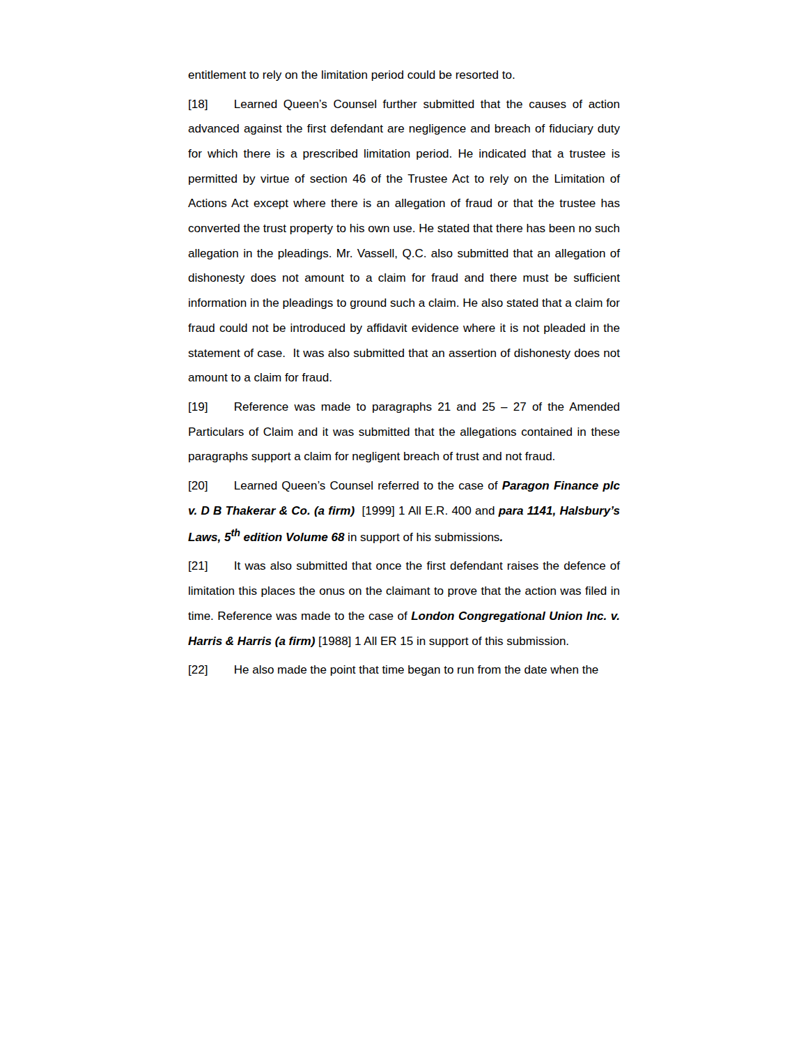entitlement to rely on the limitation period could be resorted to.
[18] Learned Queen’s Counsel further submitted that the causes of action advanced against the first defendant are negligence and breach of fiduciary duty for which there is a prescribed limitation period. He indicated that a trustee is permitted by virtue of section 46 of the Trustee Act to rely on the Limitation of Actions Act except where there is an allegation of fraud or that the trustee has converted the trust property to his own use. He stated that there has been no such allegation in the pleadings. Mr. Vassell, Q.C. also submitted that an allegation of dishonesty does not amount to a claim for fraud and there must be sufficient information in the pleadings to ground such a claim. He also stated that a claim for fraud could not be introduced by affidavit evidence where it is not pleaded in the statement of case. It was also submitted that an assertion of dishonesty does not amount to a claim for fraud.
[19] Reference was made to paragraphs 21 and 25 – 27 of the Amended Particulars of Claim and it was submitted that the allegations contained in these paragraphs support a claim for negligent breach of trust and not fraud.
[20] Learned Queen’s Counsel referred to the case of Paragon Finance plc v. D B Thakerar & Co. (a firm) [1999] 1 All E.R. 400 and para 1141, Halsbury’s Laws, 5th edition Volume 68 in support of his submissions.
[21] It was also submitted that once the first defendant raises the defence of limitation this places the onus on the claimant to prove that the action was filed in time. Reference was made to the case of London Congregational Union Inc. v. Harris & Harris (a firm) [1988] 1 All ER 15 in support of this submission.
[22] He also made the point that time began to run from the date when the